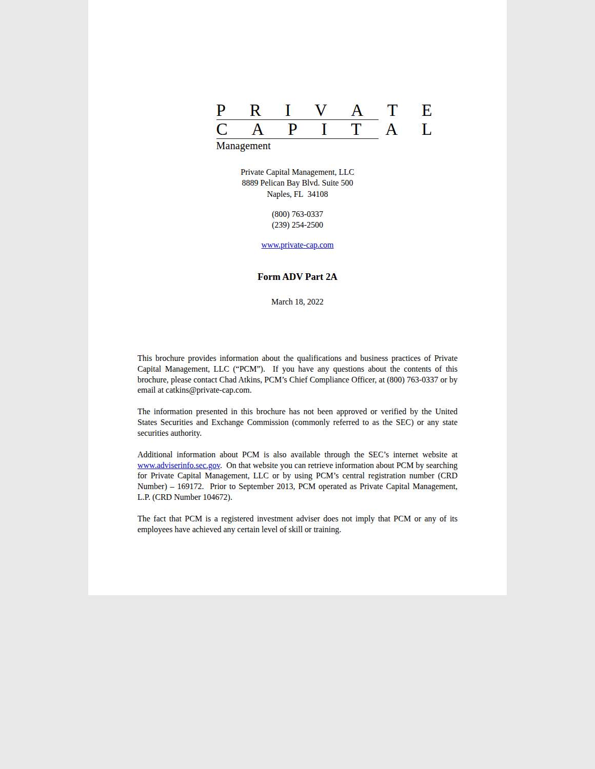P R I V A T E
C A P I T A L
Management
Private Capital Management, LLC
8889 Pelican Bay Blvd. Suite 500
Naples, FL 34108
(800) 763-0337
(239) 254-2500
www.private-cap.com
Form ADV Part 2A
March 18, 2022
This brochure provides information about the qualifications and business practices of Private Capital Management, LLC (“PCM”). If you have any questions about the contents of this brochure, please contact Chad Atkins, PCM’s Chief Compliance Officer, at (800) 763-0337 or by email at catkins@private-cap.com.
The information presented in this brochure has not been approved or verified by the United States Securities and Exchange Commission (commonly referred to as the SEC) or any state securities authority.
Additional information about PCM is also available through the SEC’s internet website at www.adviserinfo.sec.gov. On that website you can retrieve information about PCM by searching for Private Capital Management, LLC or by using PCM’s central registration number (CRD Number) – 169172. Prior to September 2013, PCM operated as Private Capital Management, L.P. (CRD Number 104672).
The fact that PCM is a registered investment adviser does not imply that PCM or any of its employees have achieved any certain level of skill or training.